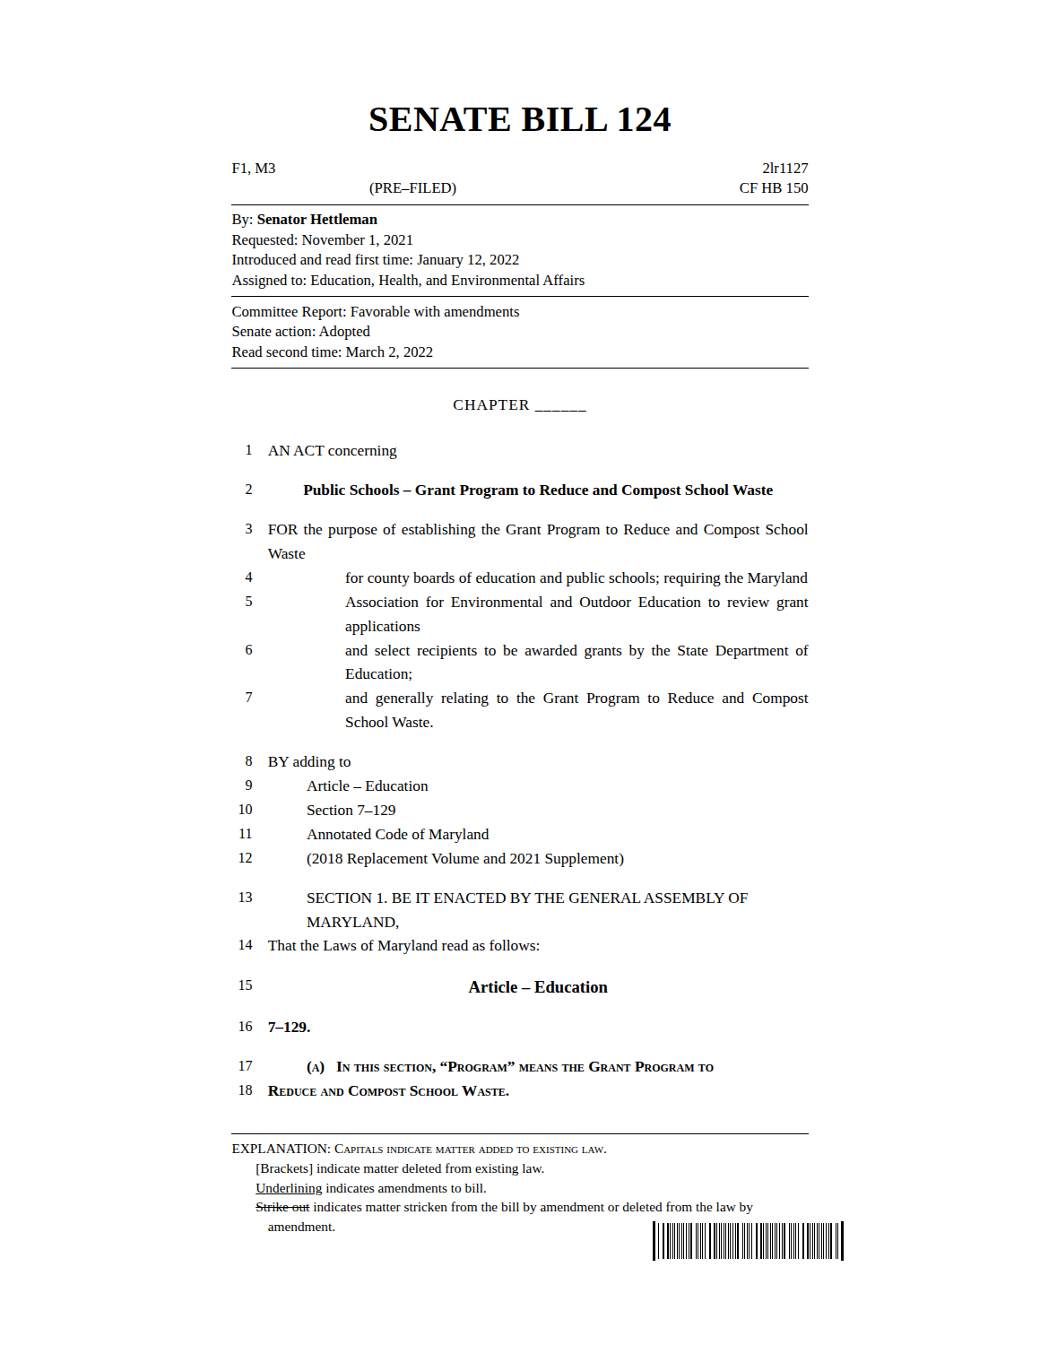SENATE BILL 124
F1, M3
2lr1127
(PRE–FILED)
CF HB 150
By: Senator Hettleman
Requested: November 1, 2021
Introduced and read first time: January 12, 2022
Assigned to: Education, Health, and Environmental Affairs
Committee Report: Favorable with amendments
Senate action: Adopted
Read second time: March 2, 2022
CHAPTER ______
1
AN ACT concerning
2
Public Schools – Grant Program to Reduce and Compost School Waste
3
FOR the purpose of establishing the Grant Program to Reduce and Compost School Waste
4
for county boards of education and public schools; requiring the Maryland
5
Association for Environmental and Outdoor Education to review grant applications
6
and select recipients to be awarded grants by the State Department of Education;
7
and generally relating to the Grant Program to Reduce and Compost School Waste.
8
BY adding to
9
Article – Education
10
Section 7–129
11
Annotated Code of Maryland
12
(2018 Replacement Volume and 2021 Supplement)
13
SECTION 1. BE IT ENACTED BY THE GENERAL ASSEMBLY OF MARYLAND,
14
That the Laws of Maryland read as follows:
15
Article – Education
16
7–129.
17
(a) In this section, “Program” means the Grant Program to
18
Reduce and Compost School Waste.
EXPLANATION: Capitals indicate matter added to existing law.
[Brackets] indicate matter deleted from existing law.
Underlining indicates amendments to bill.
Strike out indicates matter stricken from the bill by amendment or deleted from the law by
amendment.